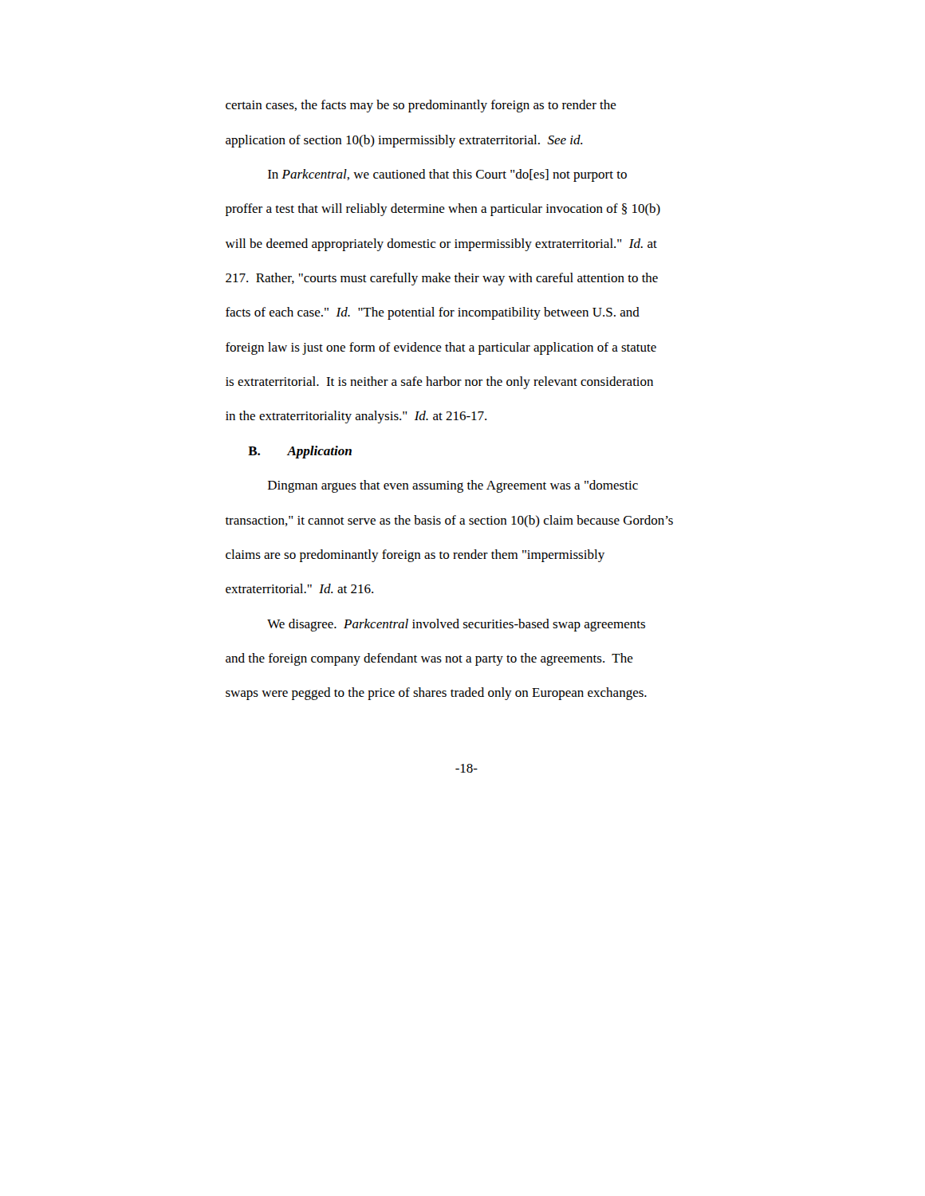certain cases, the facts may be so predominantly foreign as to render the
application of section 10(b) impermissibly extraterritorial. See id.
In Parkcentral, we cautioned that this Court "do[es] not purport to
proffer a test that will reliably determine when a particular invocation of § 10(b)
will be deemed appropriately domestic or impermissibly extraterritorial." Id. at
217. Rather, "courts must carefully make their way with careful attention to the
facts of each case." Id. "The potential for incompatibility between U.S. and
foreign law is just one form of evidence that a particular application of a statute
is extraterritorial. It is neither a safe harbor nor the only relevant consideration
in the extraterritoriality analysis." Id. at 216-17.
B. Application
Dingman argues that even assuming the Agreement was a "domestic
transaction," it cannot serve as the basis of a section 10(b) claim because Gordon’s
claims are so predominantly foreign as to render them "impermissibly
extraterritorial." Id. at 216.
We disagree. Parkcentral involved securities-based swap agreements
and the foreign company defendant was not a party to the agreements. The
swaps were pegged to the price of shares traded only on European exchanges.
-18-